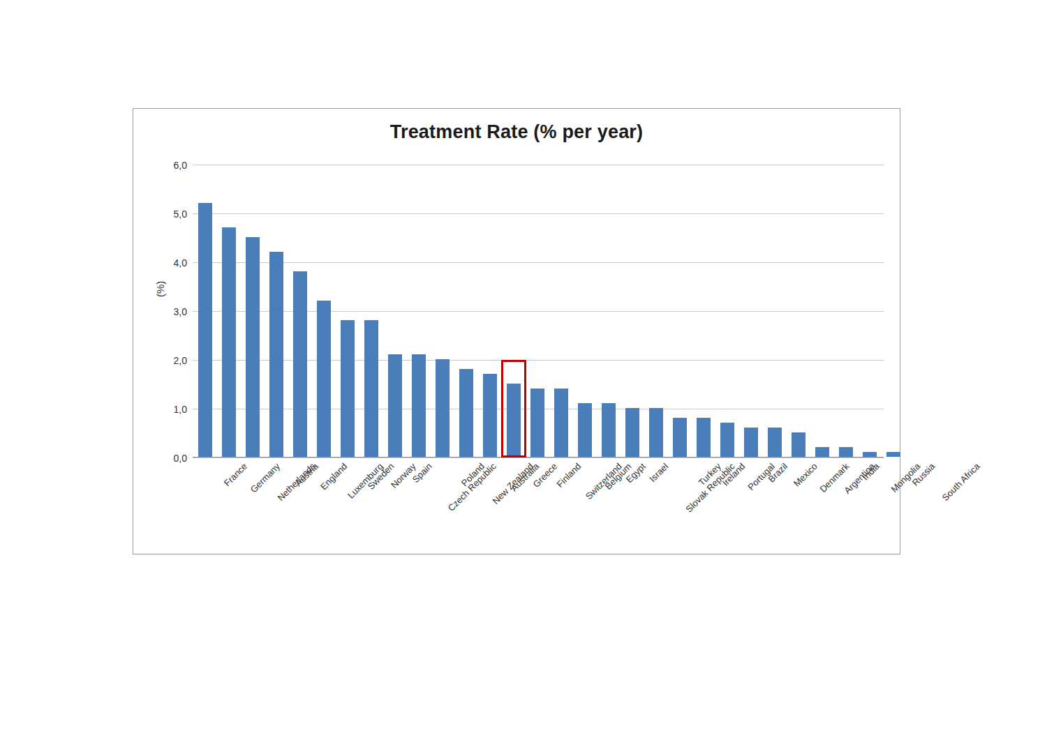Treatment Rate (% per year)
(%)
6,0
5,0
4,0
3,0
2,0
1,0
0,0
France
Germany
Netherlands
Austria
England
Luxemburg
Sweden
Norway
Spain
Czech Republic
Poland
New Zealand
Australia
Greece
Finland
Switzerland
Belgium
Egypt
Israel
Slovak Republic
Turkey
Ireland
Portugal
Brazil
Mexico
Denmark
Argentina
India
Mongolia
Russia
South Africa